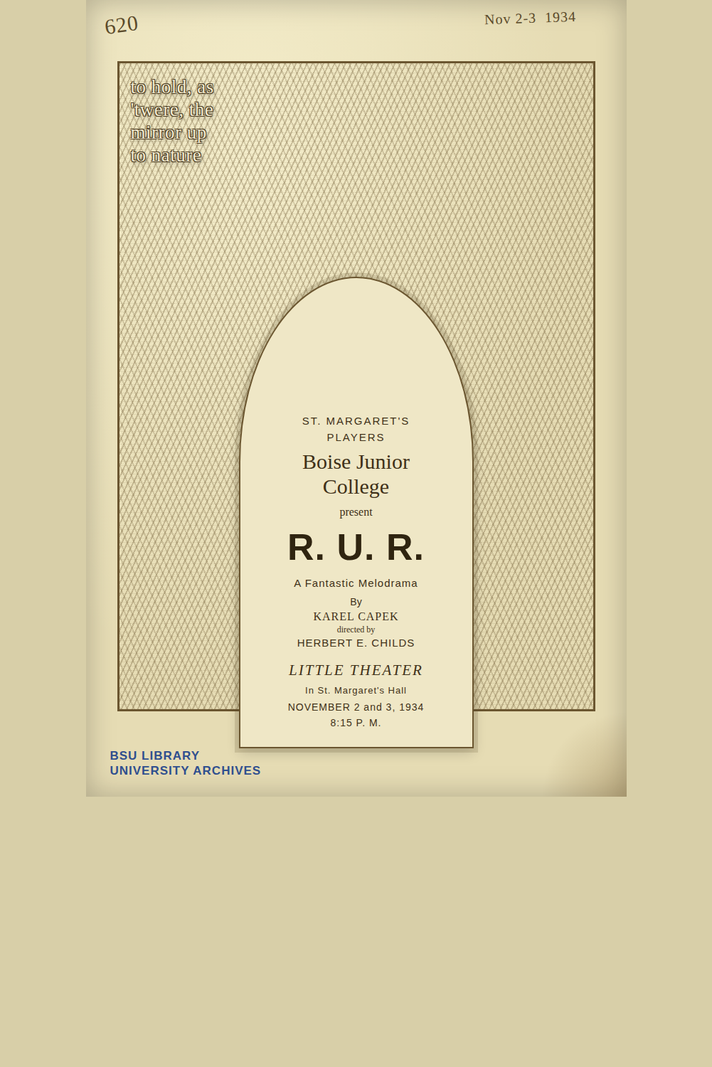620
Nov 2-3 1934
to hold, as 'twere, the mirror up to nature
ST. MARGARET'S
PLAYERS
Boise Junior
College
present
R. U. R.
A Fantastic Melodrama
By
KAREL CAPEK
directed by
HERBERT E. CHILDS
LITTLE THEATER
In St. Margaret's Hall
NOVEMBER 2 and 3, 1934
8:15 P. M.
BSU Library
University Archives